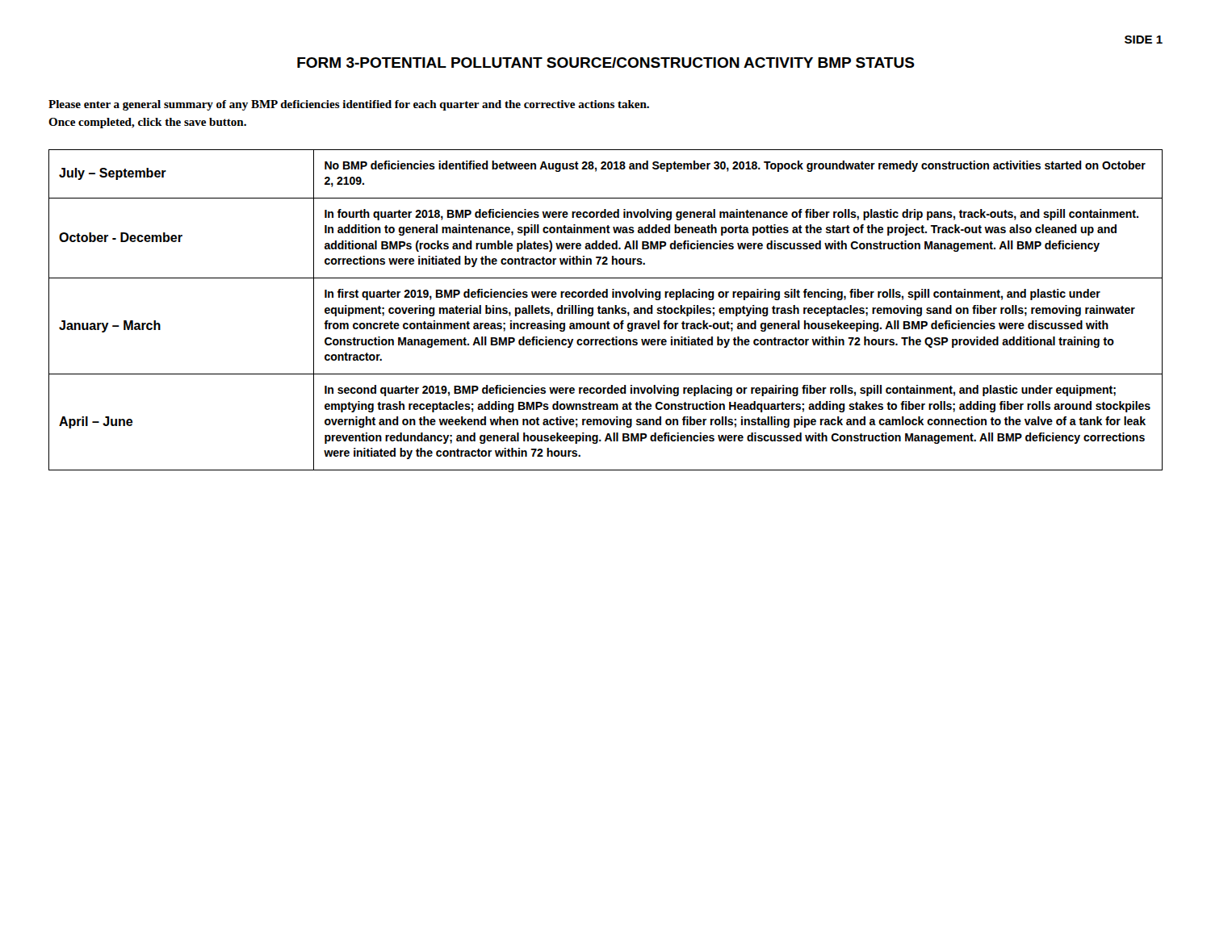SIDE 1
FORM 3-POTENTIAL POLLUTANT SOURCE/CONSTRUCTION ACTIVITY BMP STATUS
Please enter a general summary of any BMP deficiencies identified for each quarter and the corrective actions taken.
Once completed, click the save button.
| July – September | No BMP deficiencies identified between August 28, 2018 and September 30, 2018. Topock groundwater remedy construction activities started on October 2, 2109. |
| October - December | In fourth quarter 2018, BMP deficiencies were recorded involving general maintenance of fiber rolls, plastic drip pans, track-outs, and spill containment. In addition to general maintenance, spill containment was added beneath porta potties at the start of the project. Track-out was also cleaned up and additional BMPs (rocks and rumble plates) were added. All BMP deficiencies were discussed with Construction Management. All BMP deficiency corrections were initiated by the contractor within 72 hours. |
| January – March | In first quarter 2019, BMP deficiencies were recorded involving replacing or repairing silt fencing, fiber rolls, spill containment, and plastic under equipment; covering material bins, pallets, drilling tanks, and stockpiles; emptying trash receptacles; removing sand on fiber rolls; removing rainwater from concrete containment areas; increasing amount of gravel for track-out; and general housekeeping. All BMP deficiencies were discussed with Construction Management. All BMP deficiency corrections were initiated by the contractor within 72 hours. The QSP provided additional training to contractor. |
| April – June | In second quarter 2019, BMP deficiencies were recorded involving replacing or repairing fiber rolls, spill containment, and plastic under equipment; emptying trash receptacles; adding BMPs downstream at the Construction Headquarters; adding stakes to fiber rolls; adding fiber rolls around stockpiles overnight and on the weekend when not active; removing sand on fiber rolls; installing pipe rack and a camlock connection to the valve of a tank for leak prevention redundancy; and general housekeeping. All BMP deficiencies were discussed with Construction Management. All BMP deficiency corrections were initiated by the contractor within 72 hours. |